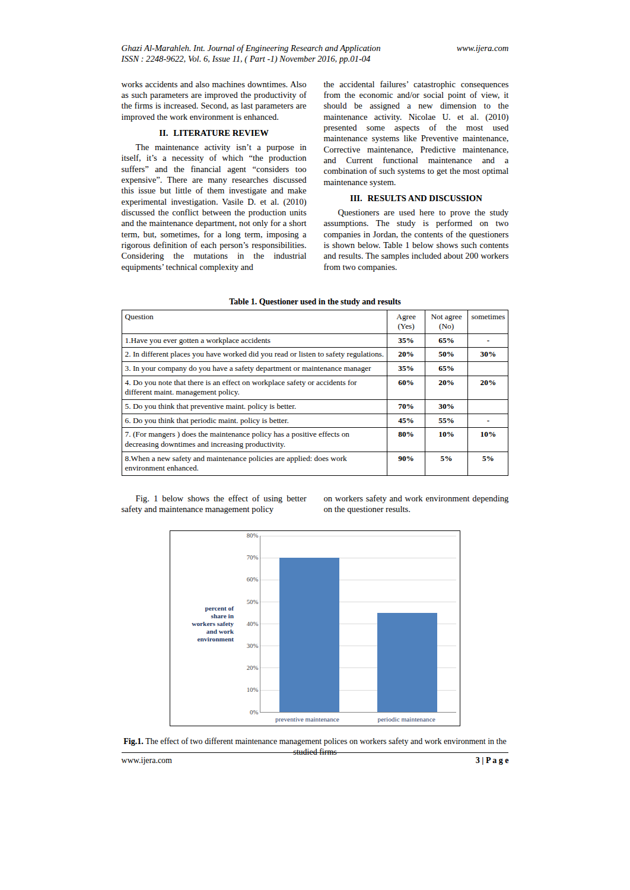Ghazi Al-Marahleh. Int. Journal of Engineering Research and Application
www.ijera.com
ISSN : 2248-9622, Vol. 6, Issue 11, ( Part -1) November 2016, pp.01-04
works accidents and also machines downtimes. Also as such parameters are improved the productivity of the firms is increased. Second, as last parameters are improved the work environment is enhanced.
II. Literature Review
The maintenance activity isn’t a purpose in itself, it’s a necessity of which “the production suffers” and the financial agent “considers too expensive”. There are many researches discussed this issue but little of them investigate and make experimental investigation. Vasile D. et al. (2010) discussed the conflict between the production units and the maintenance department, not only for a short term, but, sometimes, for a long term, imposing a rigorous definition of each person’s responsibilities. Considering the mutations in the industrial equipments’ technical complexity and
the accidental failures’ catastrophic consequences from the economic and/or social point of view, it should be assigned a new dimension to the maintenance activity. Nicolae U. et al. (2010) presented some aspects of the most used maintenance systems like Preventive maintenance, Corrective maintenance, Predictive maintenance, and Current functional maintenance and a combination of such systems to get the most optimal maintenance system.
III. Results and Discussion
Questioners are used here to prove the study assumptions. The study is performed on two companies in Jordan, the contents of the questioners is shown below. Table 1 below shows such contents and results. The samples included about 200 workers from two companies.
Table 1. Questioner used in the study and results
| Question | Agree (Yes) | Not agree (No) | sometimes |
| --- | --- | --- | --- |
| 1.Have you ever gotten a workplace accidents | 35% | 65% | - |
| 2. In different places you have worked did you read or listen to safety regulations. | 20% | 50% | 30% |
| 3. In your company do you have a safety department or maintenance manager | 35% | 65% | |
| 4. Do you note that there is an effect on workplace safety or accidents for different maint. management policy. | 60% | 20% | 20% |
| 5. Do you think that preventive maint. policy is better. | 70% | 30% | |
| 6. Do you think that periodic maint. policy is better. | 45% | 55% | - |
| 7. (For mangers ) does the maintenance policy has a positive effects on decreasing downtimes and increasing productivity. | 80% | 10% | 10% |
| 8.When a new safety and maintenance policies are applied: does work environment enhanced. | 90% | 5% | 5% |
Fig. 1 below shows the effect of using better safety and maintenance management policy
on workers safety and work environment depending on the questioner results.
percent of
share in
workers safety
and work
environment
80% 70% 60% 50% 40% 30% 20% 10% 0%
preventive maintenance periodic maintenance
Fig.1. The effect of two different maintenance management polices on workers safety and work environment in the studied firms
www.ijera.com
3 | P a g e